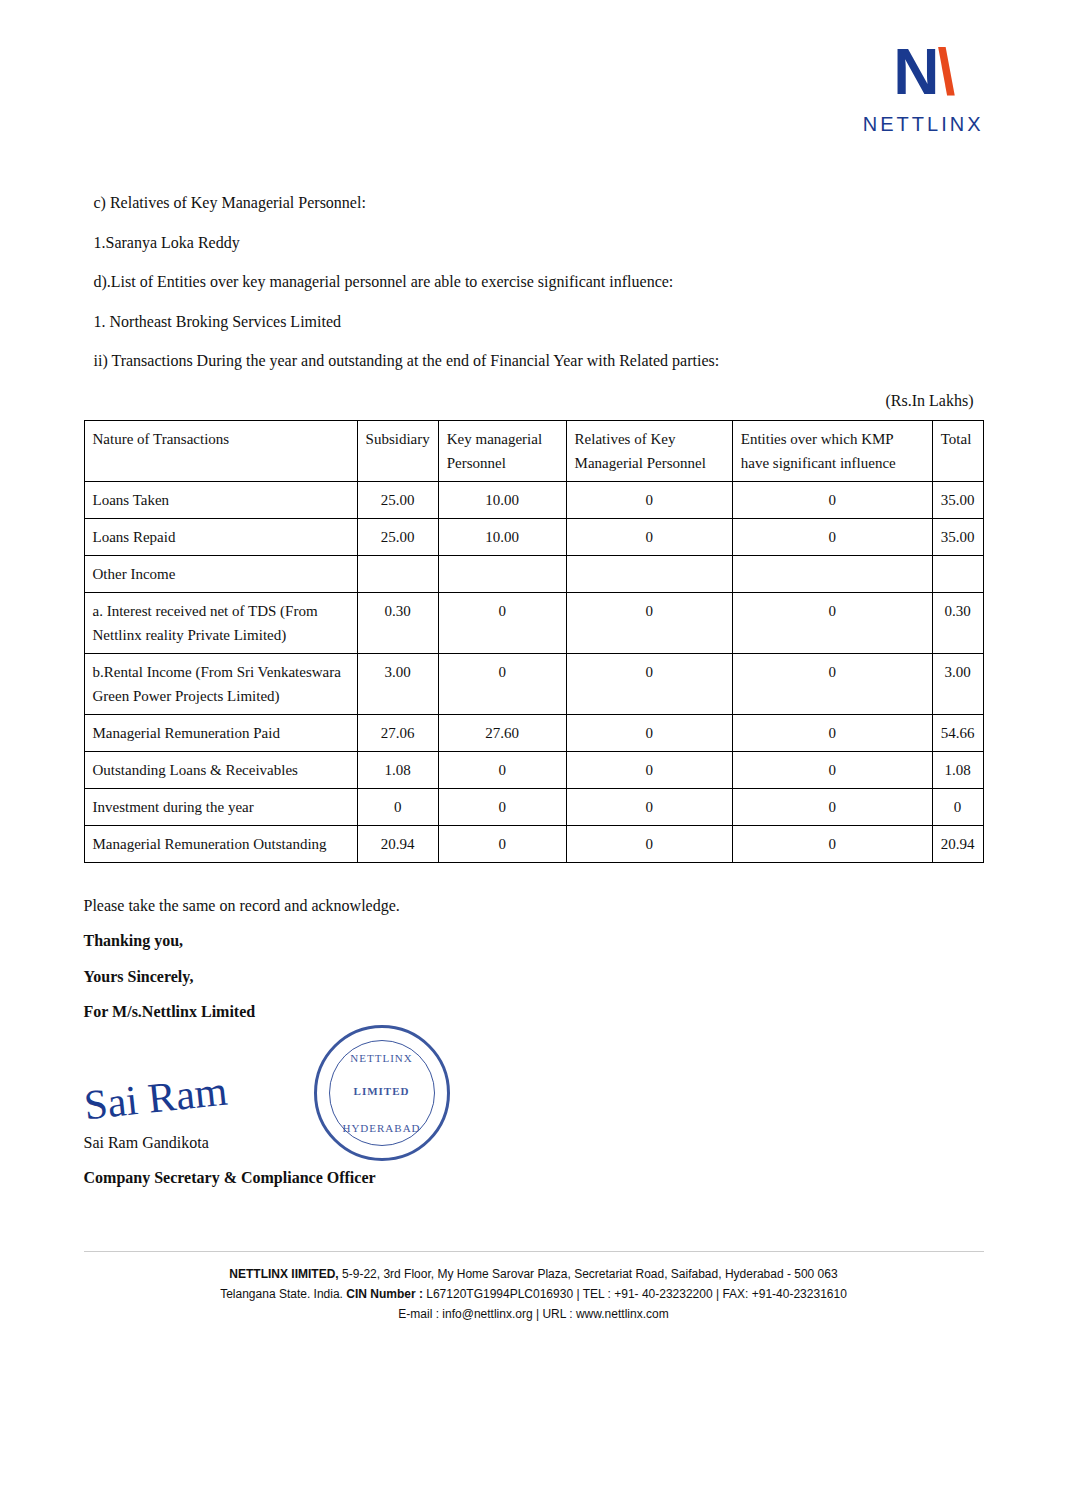N\
NETTLINX
c) Relatives of Key Managerial Personnel:
1.Saranya Loka Reddy
d).List of Entities over key managerial personnel are able to exercise significant influence:
1. Northeast Broking Services Limited
ii) Transactions During the year and outstanding at the end of Financial Year with Related parties:
(Rs.In Lakhs)
| Nature of Transactions | Subsidiary | Key managerial Personnel | Relatives of Key Managerial Personnel | Entities over which KMP have significant influence | Total |
| --- | --- | --- | --- | --- | --- |
| Loans Taken | 25.00 | 10.00 | 0 | 0 | 35.00 |
| Loans Repaid | 25.00 | 10.00 | 0 | 0 | 35.00 |
| Other Income | | | | | |
| a. Interest received net of TDS (From Nettlinx reality Private Limited) | 0.30 | 0 | 0 | 0 | 0.30 |
| b.Rental Income (From Sri Venkateswara Green Power Projects Limited) | 3.00 | 0 | 0 | 0 | 3.00 |
| Managerial Remuneration Paid | 27.06 | 27.60 | 0 | 0 | 54.66 |
| Outstanding Loans & Receivables | 1.08 | 0 | 0 | 0 | 1.08 |
| Investment during the year | 0 | 0 | 0 | 0 | 0 |
| Managerial Remuneration Outstanding | 20.94 | 0 | 0 | 0 | 20.94 |
Please take the same on record and acknowledge.
Thanking you,
Yours Sincerely,
For M/s.Nettlinx Limited
Sai Ram
NETTLINX
LIMITED
HYDERABAD
Sai Ram Gandikota
Company Secretary & Compliance Officer
NETTLINX IIMITED, 5-9-22, 3rd Floor, My Home Sarovar Plaza, Secretariat Road, Saifabad, Hyderabad - 500 063
Telangana State. India. CIN Number : L67120TG1994PLC016930 | TEL : +91- 40-23232200 | FAX: +91-40-23231610
E-mail : info@nettlinx.org | URL : www.nettlinx.com